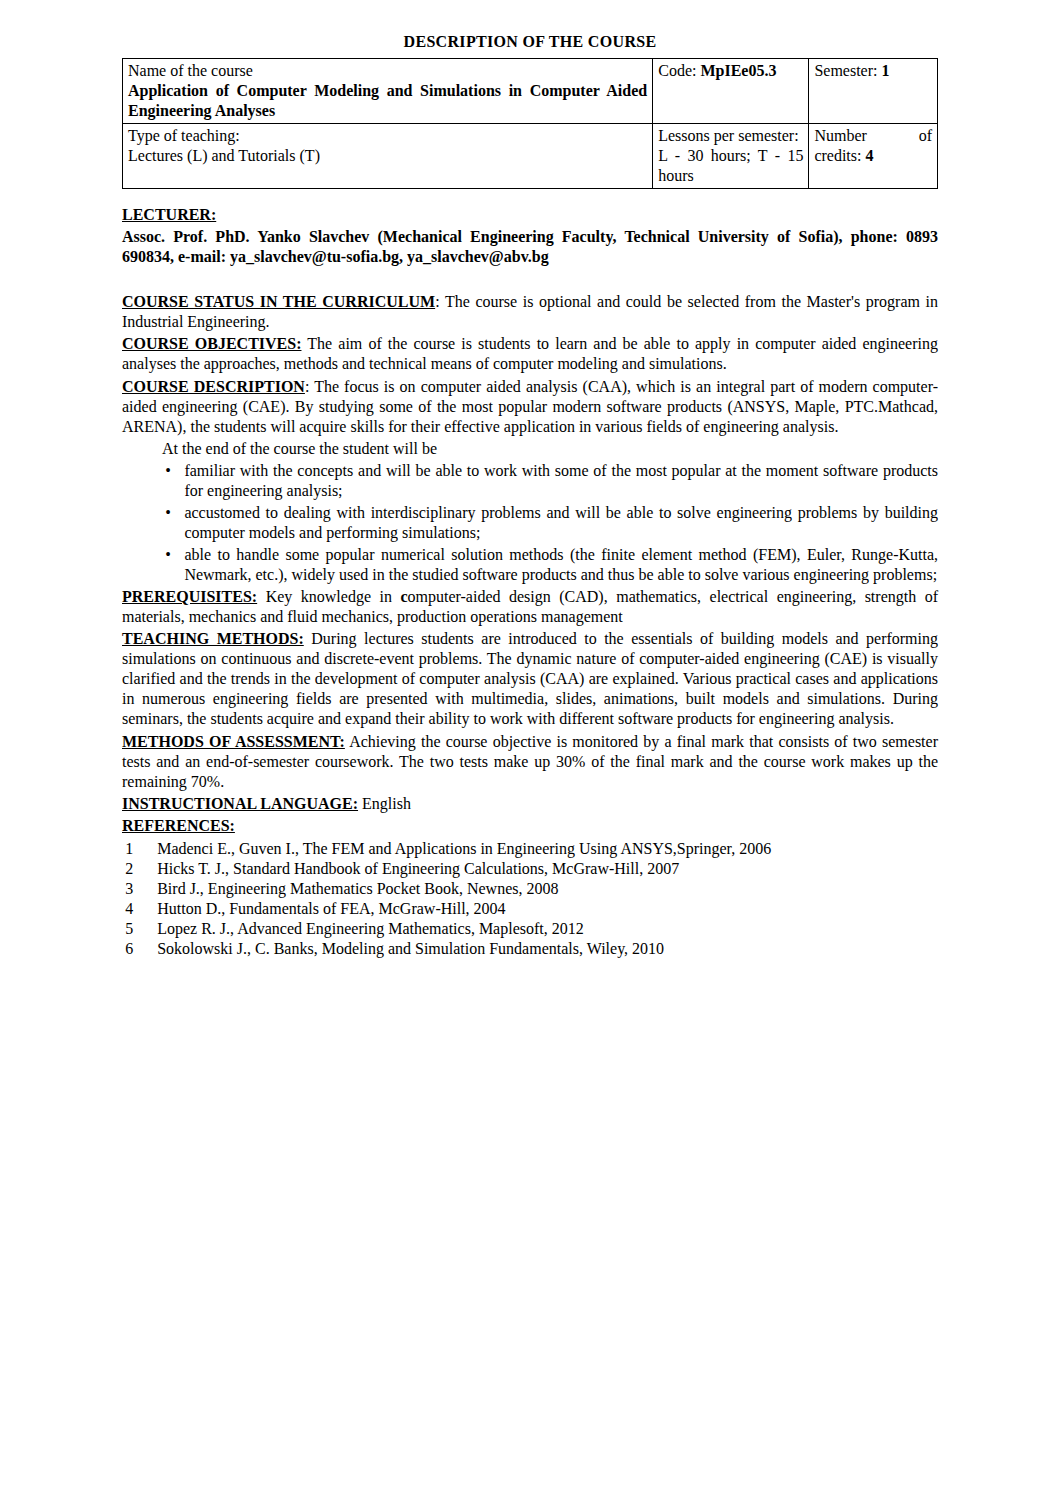Description of the Course
| Name of the course Application of Computer Modeling and Simulations in Computer Aided Engineering Analyses | Code: MpIEe05.3 | Semester: 1 |
| Type of teaching: Lectures (L) and Tutorials (T) | Lessons per semester: L - 30 hours; T - 15 hours | Number of credits: 4 |
Lecturer:
Assoc. Prof. PhD. Yanko Slavchev (Mechanical Engineering Faculty, Technical University of Sofia), phone: 0893 690834, e-mail: ya_slavchev@tu-sofia.bg, ya_slavchev@abv.bg
Course status in the curriculum: The course is optional and could be selected from the Master's program in Industrial Engineering.
Course objectives: The aim of the course is students to learn and be able to apply in computer aided engineering analyses the approaches, methods and technical means of computer modeling and simulations.
Course description: The focus is on computer aided analysis (CAA), which is an integral part of modern computer-aided engineering (CAE). By studying some of the most popular modern software products (ANSYS, Maple, PTC.Mathcad, ARENA), the students will acquire skills for their effective application in various fields of engineering analysis.
At the end of the course the student will be
familiar with the concepts and will be able to work with some of the most popular at the moment software products for engineering analysis;
accustomed to dealing with interdisciplinary problems and will be able to solve engineering problems by building computer models and performing simulations;
able to handle some popular numerical solution methods (the finite element method (FEM), Euler, Runge-Kutta, Newmark, etc.), widely used in the studied software products and thus be able to solve various engineering problems;
Prerequisites: Key knowledge in computer-aided design (CAD), mathematics, electrical engineering, strength of materials, mechanics and fluid mechanics, production operations management
Teaching methods: During lectures students are introduced to the essentials of building models and performing simulations on continuous and discrete-event problems. The dynamic nature of computer-aided engineering (CAE) is visually clarified and the trends in the development of computer analysis (CAA) are explained. Various practical cases and applications in numerous engineering fields are presented with multimedia, slides, animations, built models and simulations. During seminars, the students acquire and expand their ability to work with different software products for engineering analysis.
Methods of assessment: Achieving the course objective is monitored by a final mark that consists of two semester tests and an end-of-semester coursework. The two tests make up 30% of the final mark and the course work makes up the remaining 70%.
Instructional language: English
References:
Madenci E., Guven I., The FEM and Applications in Engineering Using ANSYS,Springer, 2006
Hicks T. J., Standard Handbook of Engineering Calculations, McGraw-Hill, 2007
Bird J., Engineering Mathematics Pocket Book, Newnes, 2008
Hutton D., Fundamentals of FEA, McGraw-Hill, 2004
Lopez R. J., Advanced Engineering Mathematics, Maplesoft, 2012
Sokolowski J., C. Banks, Modeling and Simulation Fundamentals, Wiley, 2010